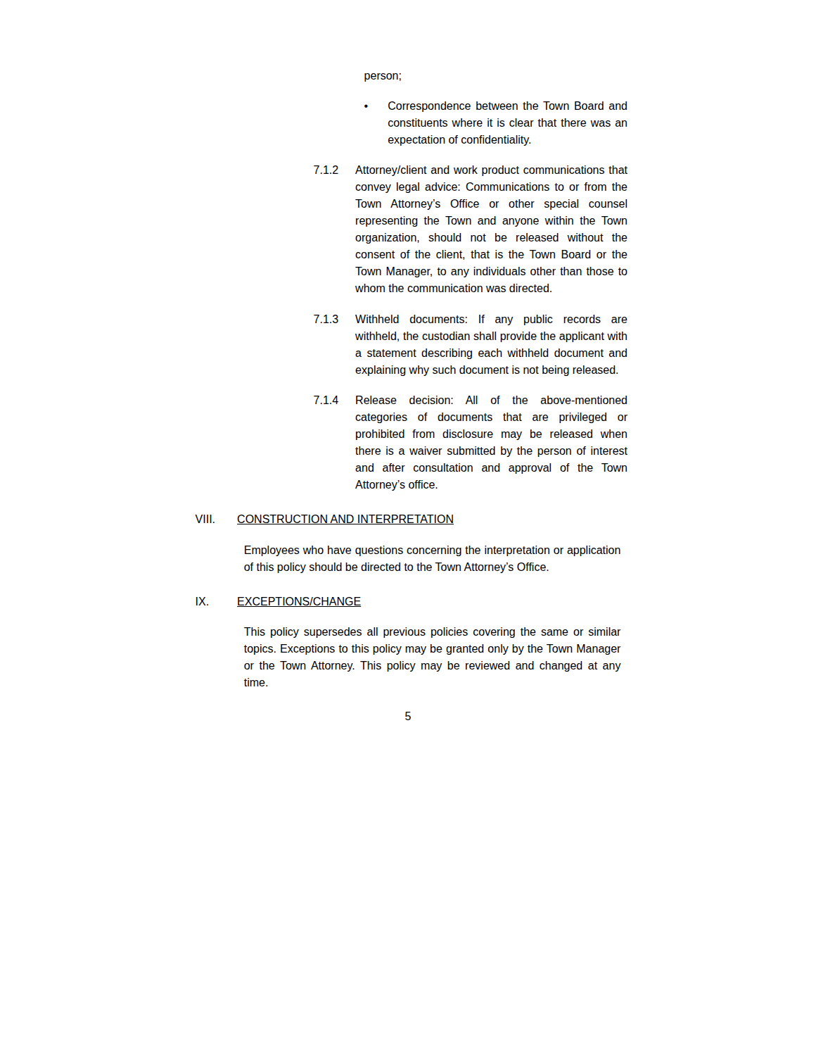person;
Correspondence between the Town Board and constituents where it is clear that there was an expectation of confidentiality.
7.1.2
Attorney/client and work product communications that convey legal advice: Communications to or from the Town Attorney’s Office or other special counsel representing the Town and anyone within the Town organization, should not be released without the consent of the client, that is the Town Board or the Town Manager, to any individuals other than those to whom the communication was directed.
7.1.3
Withheld documents: If any public records are withheld, the custodian shall provide the applicant with a statement describing each withheld document and explaining why such document is not being released.
7.1.4
Release decision: All of the above-mentioned categories of documents that are privileged or prohibited from disclosure may be released when there is a waiver submitted by the person of interest and after consultation and approval of the Town Attorney’s office.
VIII.
CONSTRUCTION AND INTERPRETATION
Employees who have questions concerning the interpretation or application of this policy should be directed to the Town Attorney’s Office.
IX.
EXCEPTIONS/CHANGE
This policy supersedes all previous policies covering the same or similar topics. Exceptions to this policy may be granted only by the Town Manager or the Town Attorney. This policy may be reviewed and changed at any time.
5